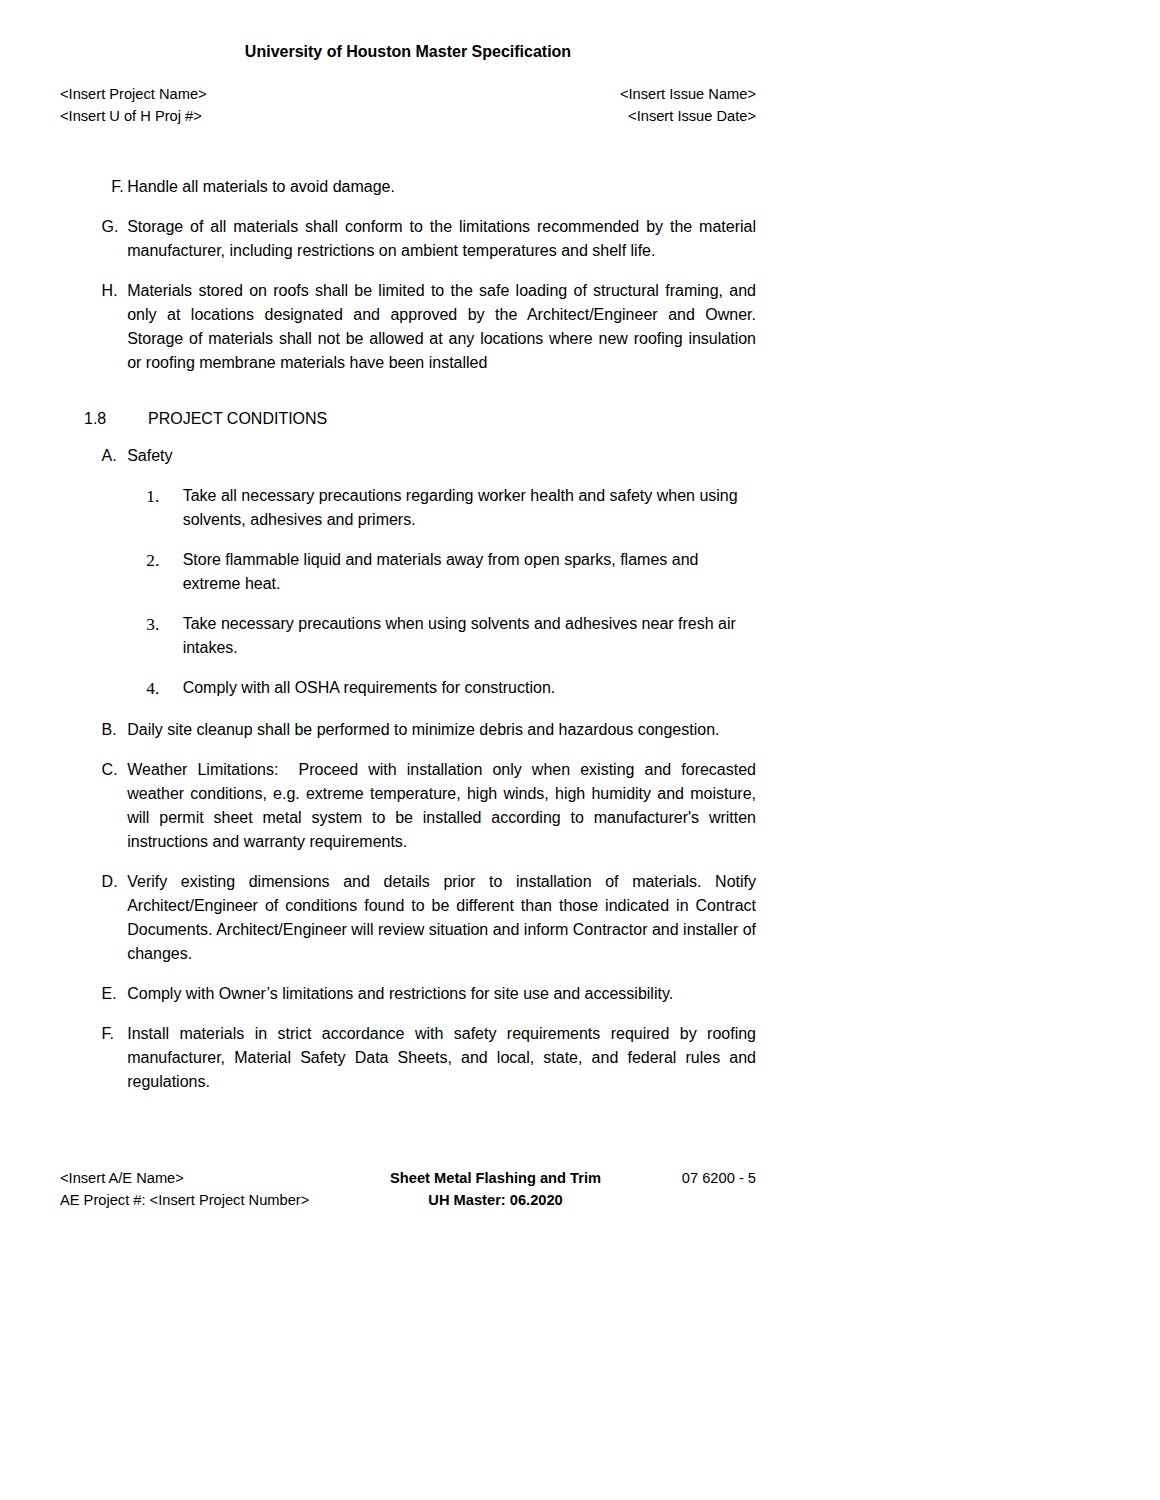University of Houston Master Specification
<Insert Project Name>
<Insert Issue Name>
<Insert U of H Proj #>
<Insert Issue Date>
F.
Handle all materials to avoid damage.
G.
Storage of all materials shall conform to the limitations recommended by the material manufacturer, including restrictions on ambient temperatures and shelf life.
H.
Materials stored on roofs shall be limited to the safe loading of structural framing, and only at locations designated and approved by the Architect/Engineer and Owner. Storage of materials shall not be allowed at any locations where new roofing insulation or roofing membrane materials have been installed
1.8
PROJECT CONDITIONS
A.
Safety
1.
Take all necessary precautions regarding worker health and safety when using solvents, adhesives and primers.
2.
Store flammable liquid and materials away from open sparks, flames and extreme heat.
3.
Take necessary precautions when using solvents and adhesives near fresh air intakes.
4.
Comply with all OSHA requirements for construction.
B.
Daily site cleanup shall be performed to minimize debris and hazardous congestion.
C.
Weather Limitations: Proceed with installation only when existing and forecasted weather conditions, e.g. extreme temperature, high winds, high humidity and moisture, will permit sheet metal system to be installed according to manufacturer's written instructions and warranty requirements.
D.
Verify existing dimensions and details prior to installation of materials. Notify Architect/Engineer of conditions found to be different than those indicated in Contract Documents. Architect/Engineer will review situation and inform Contractor and installer of changes.
E.
Comply with Owner’s limitations and restrictions for site use and accessibility.
F.
Install materials in strict accordance with safety requirements required by roofing manufacturer, Material Safety Data Sheets, and local, state, and federal rules and regulations.
<Insert A/E Name>
AE Project #: <Insert Project Number>
Sheet Metal Flashing and Trim
UH Master: 06.2020
07 6200 - 5